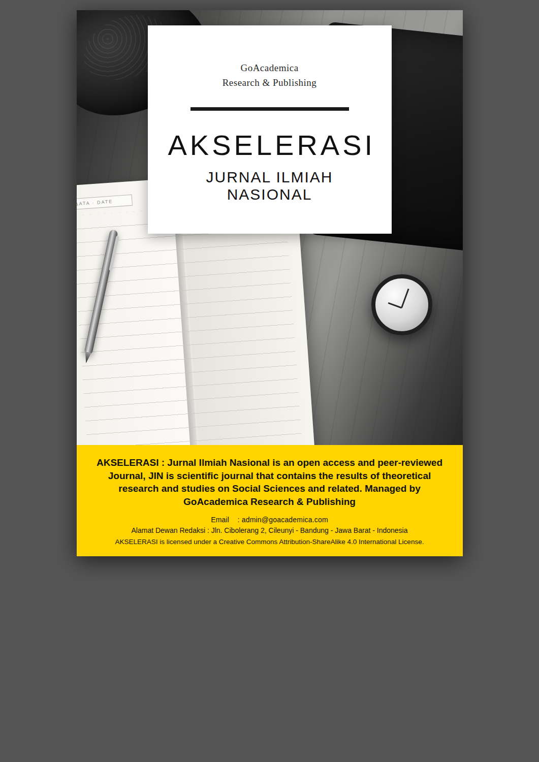ΔΑΤΑ · DATE
ΔΑΤΑ · DATE
GoAcademica
Research & Publishing
AKSELERASI
JURNAL ILMIAH NASIONAL
AKSELERASI : Jurnal Ilmiah Nasional is an open access and peer-reviewed Journal, JIN is scientific journal that contains the results of theoretical research and studies on Social Sciences and related. Managed by GoAcademica Research & Publishing
Email : admin@goacademica.com
Alamat Dewan Redaksi : Jln. Cibolerang 2, Cileunyi - Bandung - Jawa Barat - Indonesia
AKSELERASI is licensed under a Creative Commons Attribution-ShareAlike 4.0 International License.